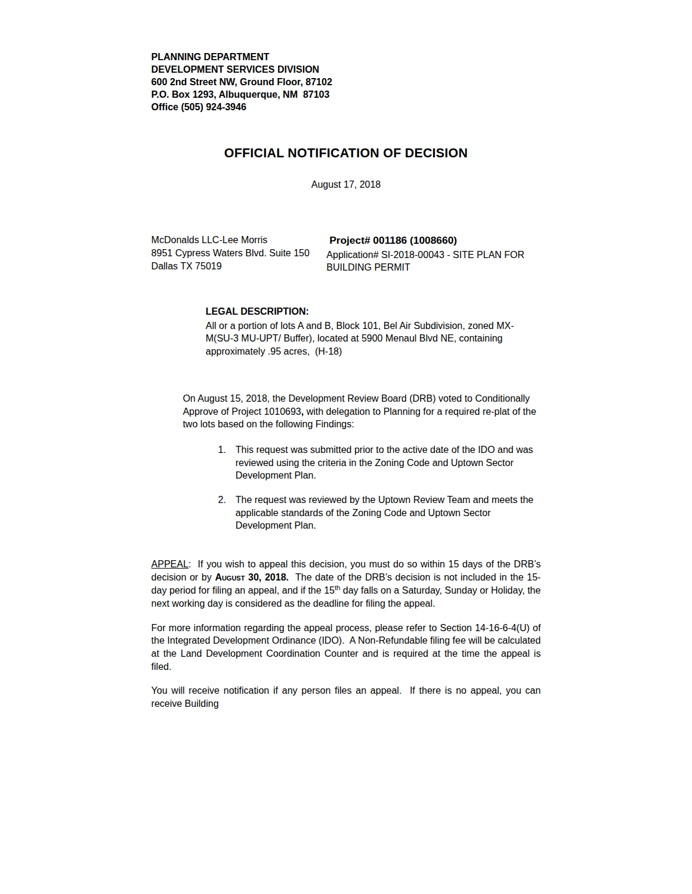PLANNING DEPARTMENT
DEVELOPMENT SERVICES DIVISION
600 2nd Street NW, Ground Floor, 87102
P.O. Box 1293, Albuquerque, NM 87103
Office (505) 924-3946
OFFICIAL NOTIFICATION OF DECISION
August 17, 2018
| McDonalds LLC-Lee Morris 8951 Cypress Waters Blvd. Suite 150 Dallas TX 75019 | Project# 001186 (1008660) Application# SI-2018-00043 - SITE PLAN FOR BUILDING PERMIT |
LEGAL DESCRIPTION:
All or a portion of lots A and B, Block 101, Bel Air Subdivision, zoned MX-M(SU-3 MU-UPT/ Buffer), located at 5900 Menaul Blvd NE, containing approximately .95 acres, (H-18)
On August 15, 2018, the Development Review Board (DRB) voted to Conditionally Approve of Project 1010693, with delegation to Planning for a required re-plat of the two lots based on the following Findings:
This request was submitted prior to the active date of the IDO and was reviewed using the criteria in the Zoning Code and Uptown Sector Development Plan.
The request was reviewed by the Uptown Review Team and meets the applicable standards of the Zoning Code and Uptown Sector Development Plan.
APPEAL: If you wish to appeal this decision, you must do so within 15 days of the DRB’s decision or by August 30, 2018. The date of the DRB’s decision is not included in the 15-day period for filing an appeal, and if the 15th day falls on a Saturday, Sunday or Holiday, the next working day is considered as the deadline for filing the appeal.
For more information regarding the appeal process, please refer to Section 14-16-6-4(U) of the Integrated Development Ordinance (IDO). A Non-Refundable filing fee will be calculated at the Land Development Coordination Counter and is required at the time the appeal is filed.
You will receive notification if any person files an appeal. If there is no appeal, you can receive Building